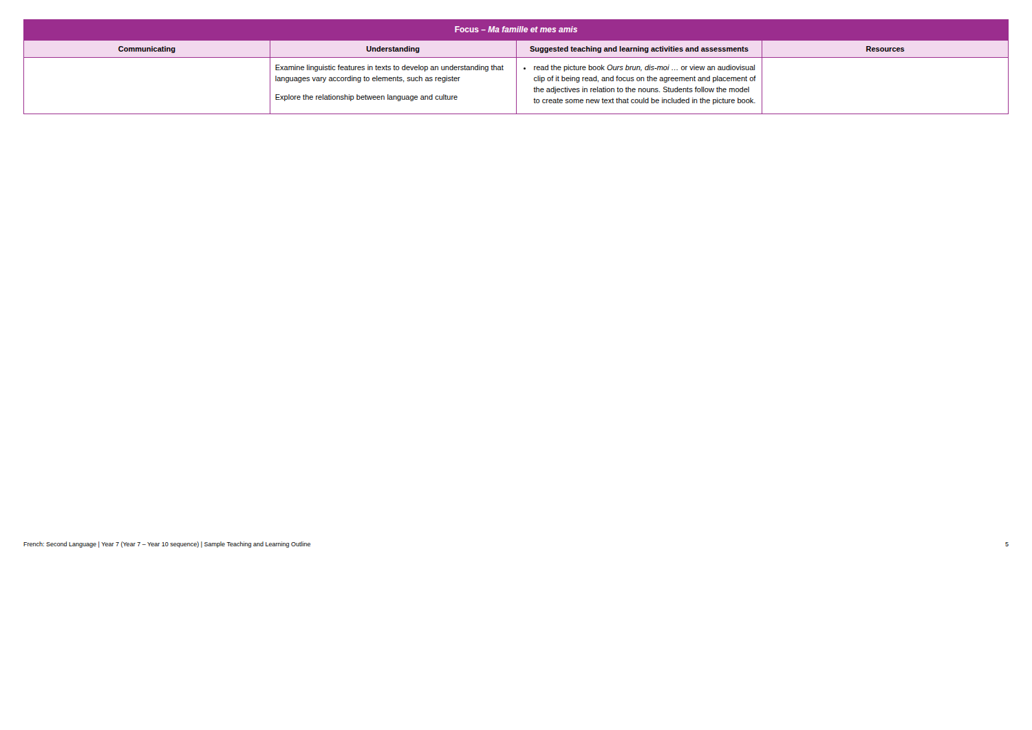Focus – Ma famille et mes amis
| Communicating | Understanding | Suggested teaching and learning activities and assessments | Resources |
| --- | --- | --- | --- |
| | Examine linguistic features in texts to develop an understanding that languages vary according to elements, such as register Explore the relationship between language and culture | read the picture book Ours brun, dis-moi … or view an audiovisual clip of it being read, and focus on the agreement and placement of the adjectives in relation to the nouns. Students follow the model to create some new text that could be included in the picture book. | |
French: Second Language | Year 7 (Year 7 – Year 10 sequence) | Sample Teaching and Learning Outline 5